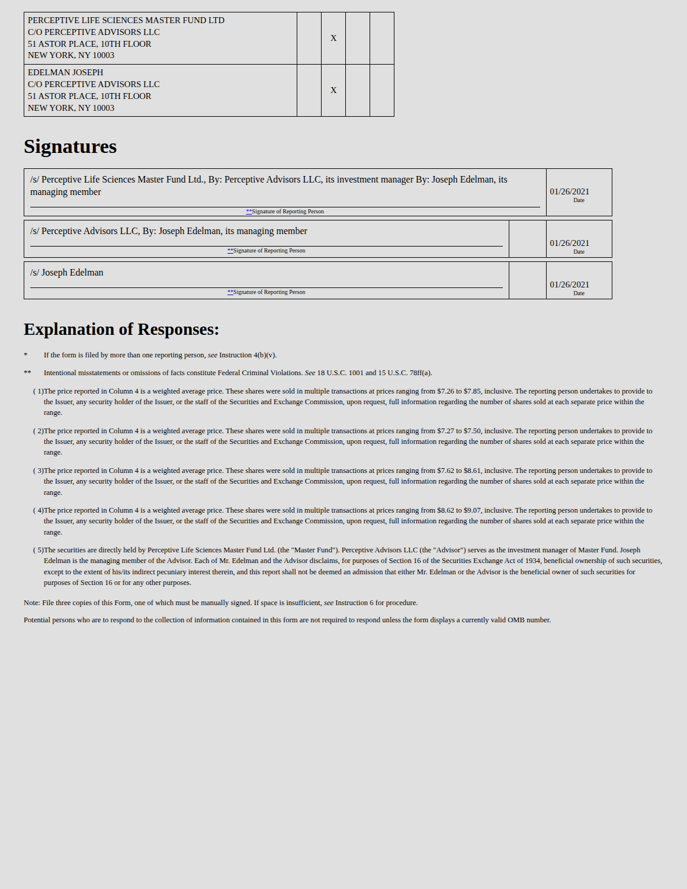| PERCEPTIVE LIFE SCIENCES MASTER FUND LTD C/O PERCEPTIVE ADVISORS LLC 51 ASTOR PLACE, 10TH FLOOR NEW YORK, NY 10003 | | X | | |
| EDELMAN JOSEPH C/O PERCEPTIVE ADVISORS LLC 51 ASTOR PLACE, 10TH FLOOR NEW YORK, NY 10003 | | X | | |
Signatures
| /s/ Perceptive Life Sciences Master Fund Ltd., By: Perceptive Advisors LLC, its investment manager By: Joseph Edelman, its managing member ** Signature of Reporting Person | 01/26/2021 Date |
| /s/ Perceptive Advisors LLC, By: Joseph Edelman, its managing member ** Signature of Reporting Person | | 01/26/2021 Date |
| /s/ Joseph Edelman ** Signature of Reporting Person | | 01/26/2021 Date |
Explanation of Responses:
| * | If the form is filed by more than one reporting person, see Instruction 4(b)(v). |
| ** | Intentional misstatements or omissions of facts constitute Federal Criminal Violations. See 18 U.S.C. 1001 and 15 U.S.C. 78ff(a). |
| ( 1) | The price reported in Column 4 is a weighted average price. These shares were sold in multiple transactions at prices ranging from $7.26 to $7.85, inclusive. The reporting person undertakes to provide to the Issuer, any security holder of the Issuer, or the staff of the Securities and Exchange Commission, upon request, full information regarding the number of shares sold at each separate price within the range. |
| ( 2) | The price reported in Column 4 is a weighted average price. These shares were sold in multiple transactions at prices ranging from $7.27 to $7.50, inclusive. The reporting person undertakes to provide to the Issuer, any security holder of the Issuer, or the staff of the Securities and Exchange Commission, upon request, full information regarding the number of shares sold at each separate price within the range. |
| ( 3) | The price reported in Column 4 is a weighted average price. These shares were sold in multiple transactions at prices ranging from $7.62 to $8.61, inclusive. The reporting person undertakes to provide to the Issuer, any security holder of the Issuer, or the staff of the Securities and Exchange Commission, upon request, full information regarding the number of shares sold at each separate price within the range. |
| ( 4) | The price reported in Column 4 is a weighted average price. These shares were sold in multiple transactions at prices ranging from $8.62 to $9.07, inclusive. The reporting person undertakes to provide to the Issuer, any security holder of the Issuer, or the staff of the Securities and Exchange Commission, upon request, full information regarding the number of shares sold at each separate price within the range. |
| ( 5) | The securities are directly held by Perceptive Life Sciences Master Fund Ltd. (the "Master Fund"). Perceptive Advisors LLC (the "Advisor") serves as the investment manager of Master Fund. Joseph Edelman is the managing member of the Advisor. Each of Mr. Edelman and the Advisor disclaims, for purposes of Section 16 of the Securities Exchange Act of 1934, beneficial ownership of such securities, except to the extent of his/its indirect pecuniary interest therein, and this report shall not be deemed an admission that either Mr. Edelman or the Advisor is the beneficial owner of such securities for purposes of Section 16 or for any other purposes. |
Note: File three copies of this Form, one of which must be manually signed. If space is insufficient, see Instruction 6 for procedure.
Potential persons who are to respond to the collection of information contained in this form are not required to respond unless the form displays a currently valid OMB number.